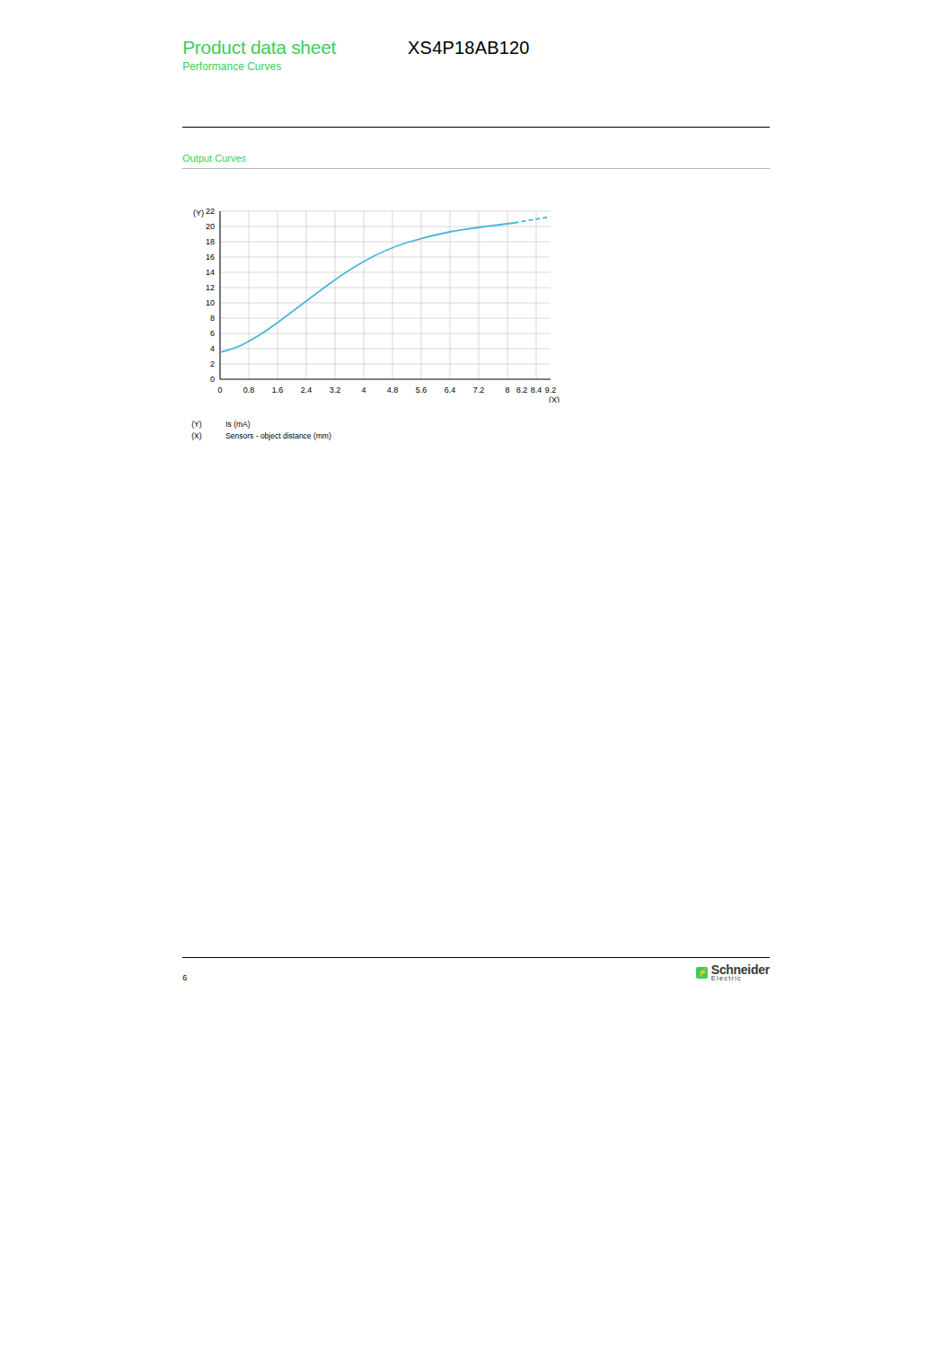Product data sheet
Performance Curves
XS4P18AB120
Output Curves
(Y) 22 20 18 16 14 12 10 8 6 4 2 0 0 0.8 1.6 2.4 3.2 4 4.8 5.6 6.4 7.2 8 8.2 8.4 9.2 (X)
(Y) Is (mA)
(X) Sensors - object distance (mm)
6
⚡
Schneider
Electric